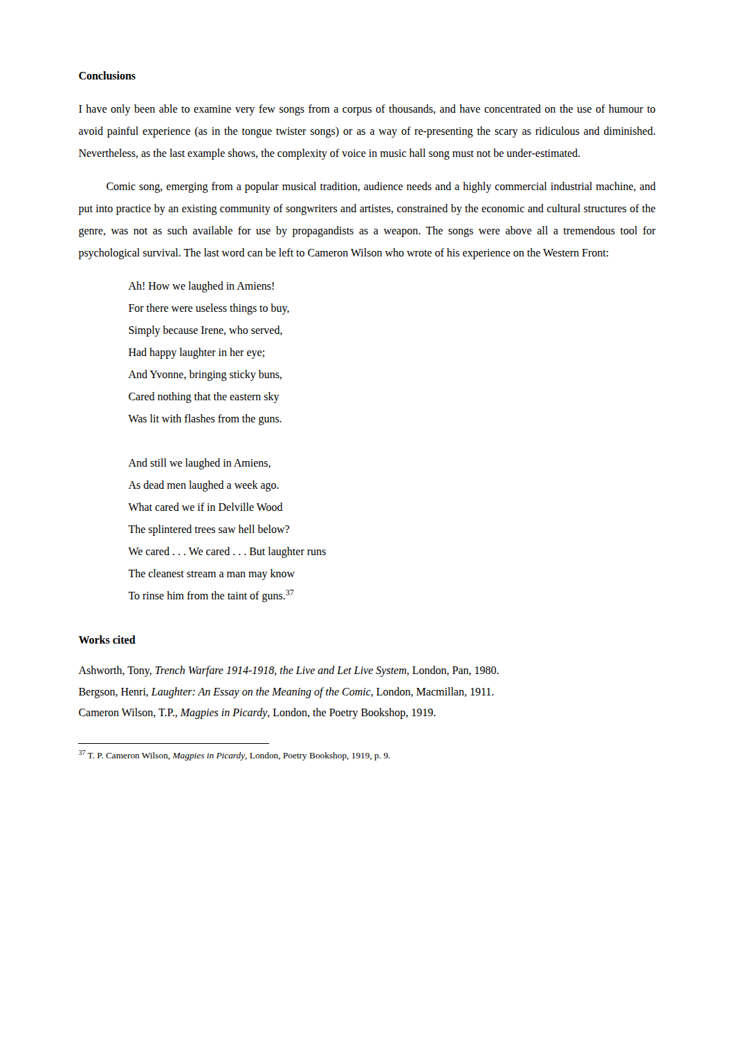Conclusions
I have only been able to examine very few songs from a corpus of thousands, and have concentrated on the use of humour to avoid painful experience (as in the tongue twister songs) or as a way of re-presenting the scary as ridiculous and diminished. Nevertheless, as the last example shows, the complexity of voice in music hall song must not be under-estimated.
Comic song, emerging from a popular musical tradition, audience needs and a highly commercial industrial machine, and put into practice by an existing community of songwriters and artistes, constrained by the economic and cultural structures of the genre, was not as such available for use by propagandists as a weapon. The songs were above all a tremendous tool for psychological survival. The last word can be left to Cameron Wilson who wrote of his experience on the Western Front:
Ah! How we laughed in Amiens!
For there were useless things to buy,
Simply because Irene, who served,
Had happy laughter in her eye;
And Yvonne, bringing sticky buns,
Cared nothing that the eastern sky
Was lit with flashes from the guns.
And still we laughed in Amiens,
As dead men laughed a week ago.
What cared we if in Delville Wood
The splintered trees saw hell below?
We cared . . . We cared . . . But laughter runs
The cleanest stream a man may know
To rinse him from the taint of guns.37
Works cited
Ashworth, Tony, Trench Warfare 1914-1918, the Live and Let Live System, London, Pan, 1980.
Bergson, Henri, Laughter: An Essay on the Meaning of the Comic, London, Macmillan, 1911.
Cameron Wilson, T.P., Magpies in Picardy, London, the Poetry Bookshop, 1919.
37 T. P. Cameron Wilson, Magpies in Picardy, London, Poetry Bookshop, 1919, p. 9.